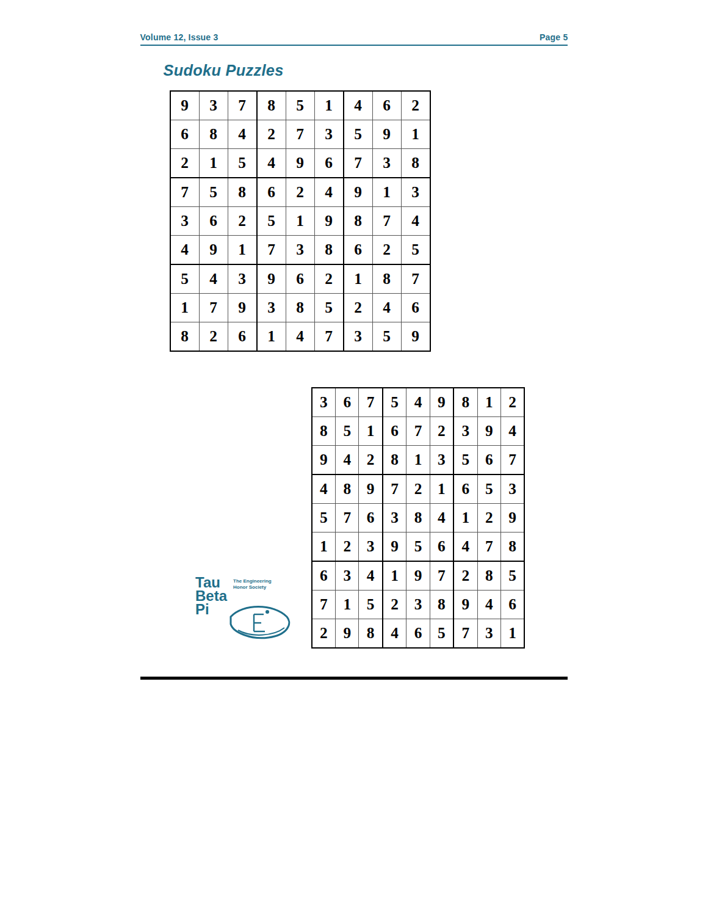Volume 12, Issue 3 Page 5
Sudoku Puzzles
| 9 | 3 | 7 | 8 | 5 | 1 | 4 | 6 | 2 |
| 6 | 8 | 4 | 2 | 7 | 3 | 5 | 9 | 1 |
| 2 | 1 | 5 | 4 | 9 | 6 | 7 | 3 | 8 |
| 7 | 5 | 8 | 6 | 2 | 4 | 9 | 1 | 3 |
| 3 | 6 | 2 | 5 | 1 | 9 | 8 | 7 | 4 |
| 4 | 9 | 1 | 7 | 3 | 8 | 6 | 2 | 5 |
| 5 | 4 | 3 | 9 | 6 | 2 | 1 | 8 | 7 |
| 1 | 7 | 9 | 3 | 8 | 5 | 2 | 4 | 6 |
| 8 | 2 | 6 | 1 | 4 | 7 | 3 | 5 | 9 |
Tau Beta Pi The Engineering Honor Society
| 3 | 6 | 7 | 5 | 4 | 9 | 8 | 1 | 2 |
| 8 | 5 | 1 | 6 | 7 | 2 | 3 | 9 | 4 |
| 9 | 4 | 2 | 8 | 1 | 3 | 5 | 6 | 7 |
| 4 | 8 | 9 | 7 | 2 | 1 | 6 | 5 | 3 |
| 5 | 7 | 6 | 3 | 8 | 4 | 1 | 2 | 9 |
| 1 | 2 | 3 | 9 | 5 | 6 | 4 | 7 | 8 |
| 6 | 3 | 4 | 1 | 9 | 7 | 2 | 8 | 5 |
| 7 | 1 | 5 | 2 | 3 | 8 | 9 | 4 | 6 |
| 2 | 9 | 8 | 4 | 6 | 5 | 7 | 3 | 1 |